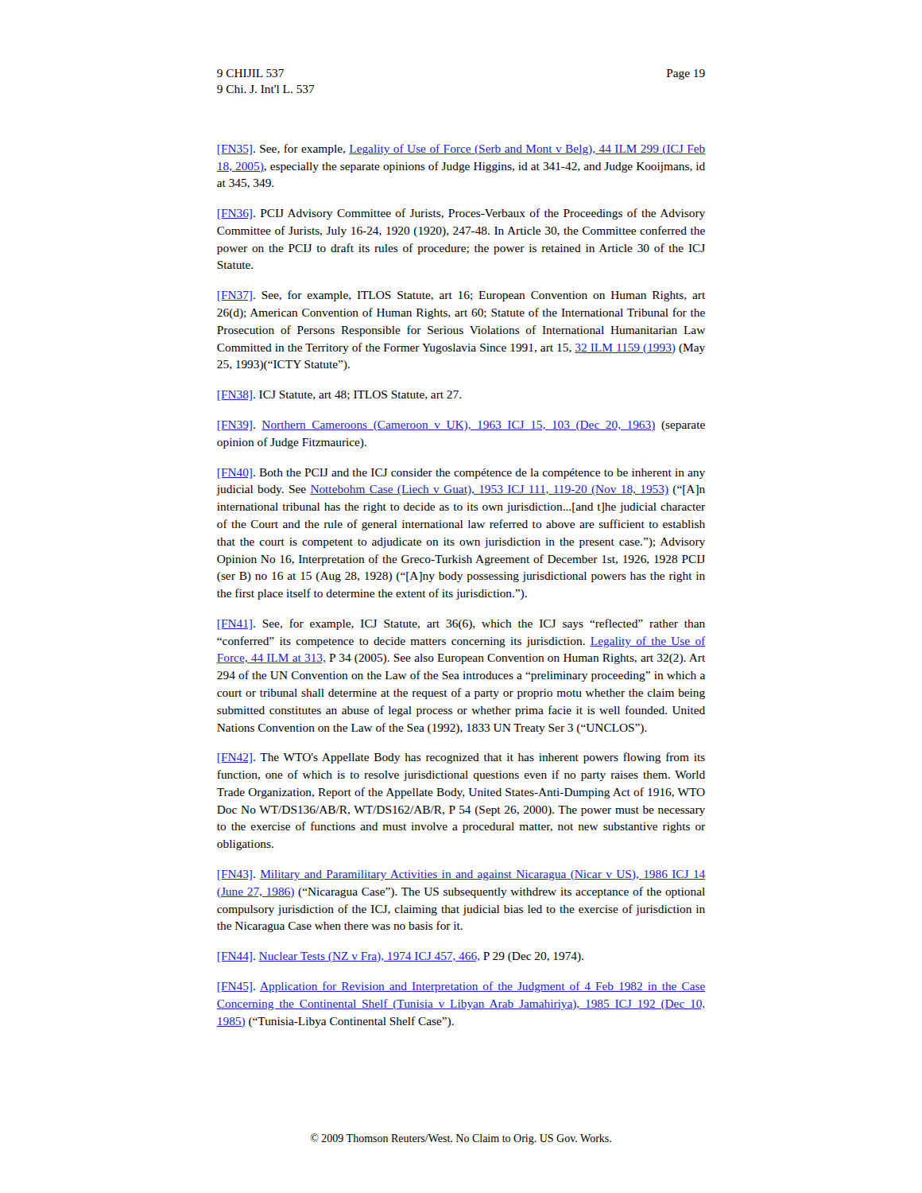9 CHIJIL 537
9 Chi. J. Int'l L. 537
Page 19
[FN35]. See, for example, Legality of Use of Force (Serb and Mont v Belg), 44 ILM 299 (ICJ Feb 18, 2005), especially the separate opinions of Judge Higgins, id at 341-42, and Judge Kooijmans, id at 345, 349.
[FN36]. PCIJ Advisory Committee of Jurists, Proces-Verbaux of the Proceedings of the Advisory Committee of Jurists, July 16-24, 1920 (1920), 247-48. In Article 30, the Committee conferred the power on the PCIJ to draft its rules of procedure; the power is retained in Article 30 of the ICJ Statute.
[FN37]. See, for example, ITLOS Statute, art 16; European Convention on Human Rights, art 26(d); American Convention of Human Rights, art 60; Statute of the International Tribunal for the Prosecution of Persons Responsible for Serious Violations of International Humanitarian Law Committed in the Territory of the Former Yugoslavia Since 1991, art 15, 32 ILM 1159 (1993) (May 25, 1993)(“ICTY Statute”).
[FN38]. ICJ Statute, art 48; ITLOS Statute, art 27.
[FN39]. Northern Cameroons (Cameroon v UK), 1963 ICJ 15, 103 (Dec 20, 1963) (separate opinion of Judge Fitzmaurice).
[FN40]. Both the PCIJ and the ICJ consider the compétence de la compétence to be inherent in any judicial body. See Nottebohm Case (Liech v Guat), 1953 ICJ 111, 119-20 (Nov 18, 1953) (“[A]n international tribunal has the right to decide as to its own jurisdiction...[and t]he judicial character of the Court and the rule of general international law referred to above are sufficient to establish that the court is competent to adjudicate on its own jurisdiction in the present case.”); Advisory Opinion No 16, Interpretation of the Greco-Turkish Agreement of December 1st, 1926, 1928 PCIJ (ser B) no 16 at 15 (Aug 28, 1928) (“[A]ny body possessing jurisdictional powers has the right in the first place itself to determine the extent of its jurisdiction.”).
[FN41]. See, for example, ICJ Statute, art 36(6), which the ICJ says “reflected” rather than “conferred” its competence to decide matters concerning its jurisdiction. Legality of the Use of Force, 44 ILM at 313, P 34 (2005). See also European Convention on Human Rights, art 32(2). Art 294 of the UN Convention on the Law of the Sea introduces a “preliminary proceeding” in which a court or tribunal shall determine at the request of a party or proprio motu whether the claim being submitted constitutes an abuse of legal process or whether prima facie it is well founded. United Nations Convention on the Law of the Sea (1992), 1833 UN Treaty Ser 3 (“UNCLOS”).
[FN42]. The WTO's Appellate Body has recognized that it has inherent powers flowing from its function, one of which is to resolve jurisdictional questions even if no party raises them. World Trade Organization, Report of the Appellate Body, United States-Anti-Dumping Act of 1916, WTO Doc No WT/DS136/AB/R, WT/DS162/AB/R, P 54 (Sept 26, 2000). The power must be necessary to the exercise of functions and must involve a procedural matter, not new substantive rights or obligations.
[FN43]. Military and Paramilitary Activities in and against Nicaragua (Nicar v US), 1986 ICJ 14 (June 27, 1986) (“Nicaragua Case”). The US subsequently withdrew its acceptance of the optional compulsory jurisdiction of the ICJ, claiming that judicial bias led to the exercise of jurisdiction in the Nicaragua Case when there was no basis for it.
[FN44]. Nuclear Tests (NZ v Fra), 1974 ICJ 457, 466, P 29 (Dec 20, 1974).
[FN45]. Application for Revision and Interpretation of the Judgment of 4 Feb 1982 in the Case Concerning the Continental Shelf (Tunisia v Libyan Arab Jamahiriya), 1985 ICJ 192 (Dec 10, 1985) (“Tunisia-Libya Continental Shelf Case”).
© 2009 Thomson Reuters/West. No Claim to Orig. US Gov. Works.